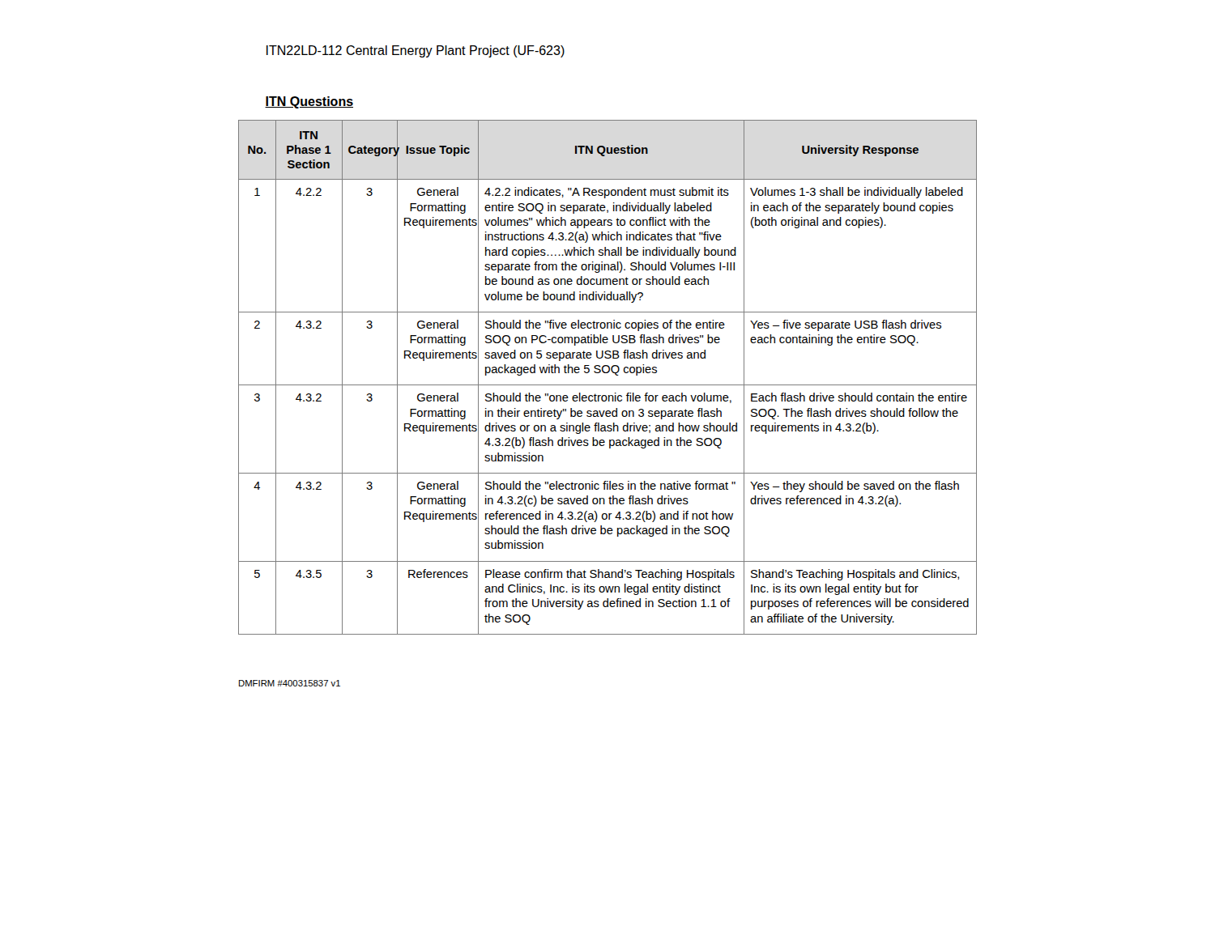ITN22LD-112 Central Energy Plant Project (UF-623)
ITN Questions
| No. | ITN Phase 1 Section | Category | Issue Topic | ITN Question | University Response |
| --- | --- | --- | --- | --- | --- |
| 1 | 4.2.2 | 3 | General Formatting Requirements | 4.2.2 indicates, "A Respondent must submit its entire SOQ in separate, individually labeled volumes" which appears to conflict with the instructions 4.3.2(a) which indicates that "five hard copies…..which shall be individually bound separate from the original). Should Volumes I-III be bound as one document or should each volume be bound individually? | Volumes 1-3 shall be individually labeled in each of the separately bound copies (both original and copies). |
| 2 | 4.3.2 | 3 | General Formatting Requirements | Should the "five electronic copies of the entire SOQ on PC-compatible USB flash drives" be saved on 5 separate USB flash drives and packaged with the 5 SOQ copies | Yes – five separate USB flash drives each containing the entire SOQ. |
| 3 | 4.3.2 | 3 | General Formatting Requirements | Should the "one electronic file for each volume, in their entirety" be saved on 3 separate flash drives or on a single flash drive; and how should 4.3.2(b) flash drives be packaged in the SOQ submission | Each flash drive should contain the entire SOQ. The flash drives should follow the requirements in 4.3.2(b). |
| 4 | 4.3.2 | 3 | General Formatting Requirements | Should the "electronic files in the native format " in 4.3.2(c) be saved on the flash drives referenced in 4.3.2(a) or 4.3.2(b) and if not how should the flash drive be packaged in the SOQ submission | Yes – they should be saved on the flash drives referenced in 4.3.2(a). |
| 5 | 4.3.5 | 3 | References | Please confirm that Shand’s Teaching Hospitals and Clinics, Inc. is its own legal entity distinct from the University as defined in Section 1.1 of the SOQ | Shand’s Teaching Hospitals and Clinics, Inc. is its own legal entity but for purposes of references will be considered an affiliate of the University. |
DMFIRM #400315837 v1